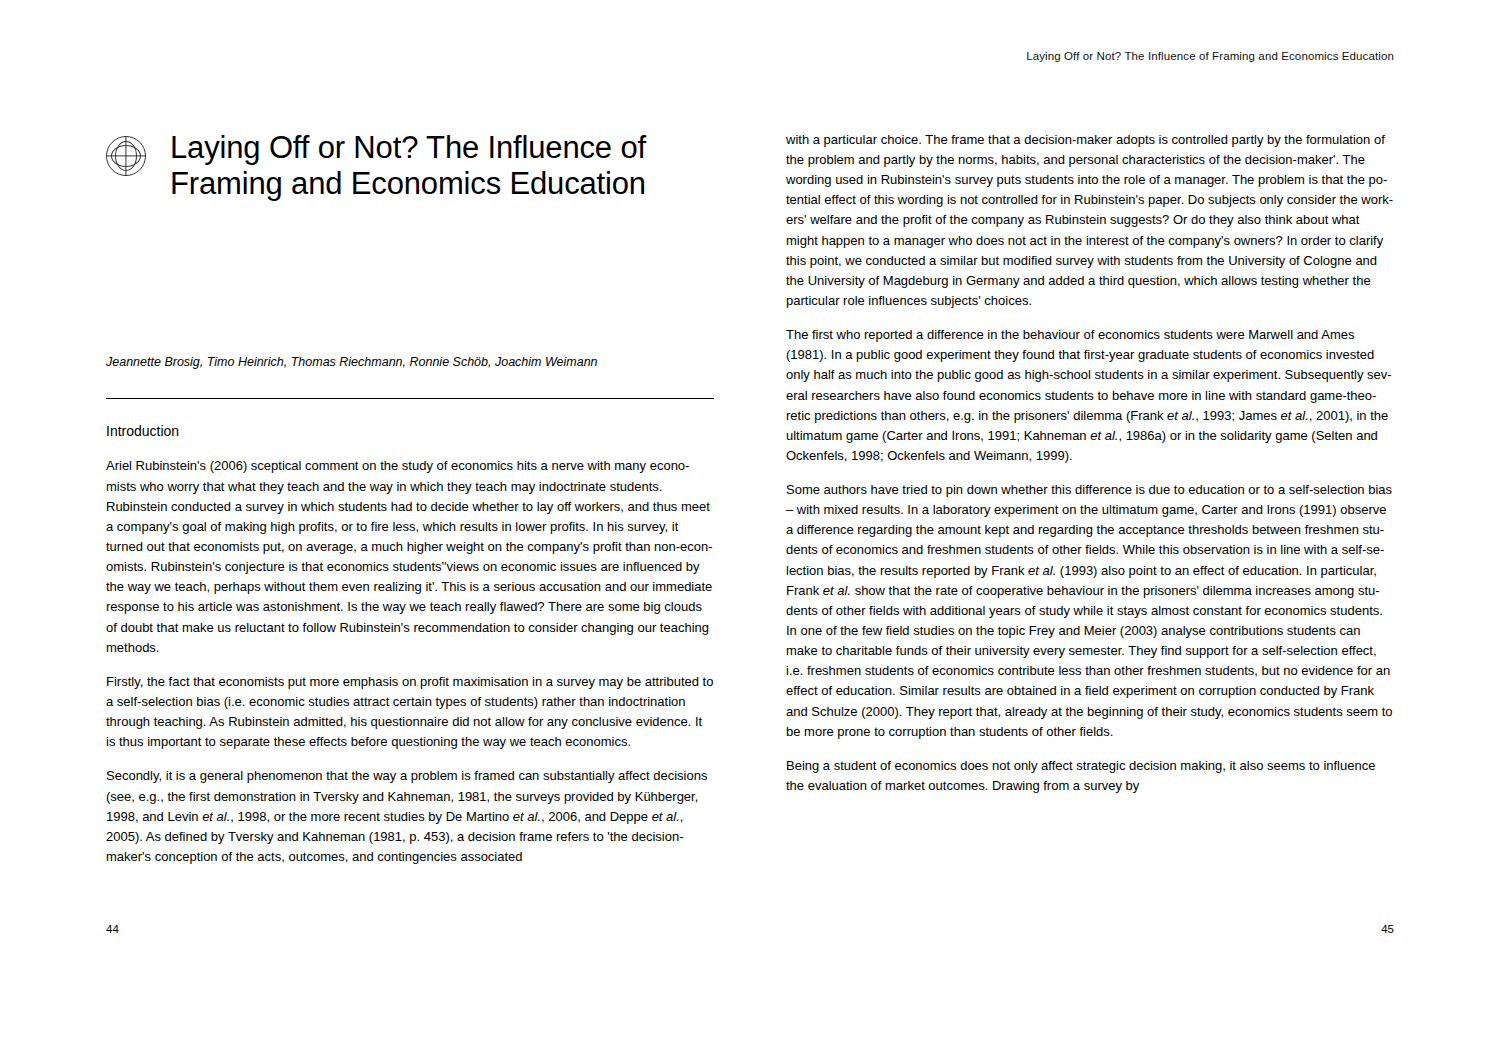Laying Off or Not? The Influence of Framing and Economics Education
Laying Off or Not? The Influence of Framing and Economics Education
Jeannette Brosig, Timo Heinrich, Thomas Riechmann, Ronnie Schöb, Joachim Weimann
Introduction
Ariel Rubinstein's (2006) sceptical comment on the study of economics hits a nerve with many economists who worry that what they teach and the way in which they teach may indoctrinate students. Rubinstein conducted a survey in which students had to decide whether to lay off workers, and thus meet a company's goal of making high profits, or to fire less, which results in lower profits. In his survey, it turned out that economists put, on average, a much higher weight on the company's profit than non-economists. Rubinstein's conjecture is that economics students''views on economic issues are influenced by the way we teach, perhaps without them even realizing it'. This is a serious accusation and our immediate response to his article was astonishment. Is the way we teach really flawed? There are some big clouds of doubt that make us reluctant to follow Rubinstein's recommendation to consider changing our teaching methods.
Firstly, the fact that economists put more emphasis on profit maximisation in a survey may be attributed to a self-selection bias (i.e. economic studies attract certain types of students) rather than indoctrination through teaching. As Rubinstein admitted, his questionnaire did not allow for any conclusive evidence. It is thus important to separate these effects before questioning the way we teach economics.
Secondly, it is a general phenomenon that the way a problem is framed can substantially affect decisions (see, e.g., the first demonstration in Tversky and Kahneman, 1981, the surveys provided by Kühberger, 1998, and Levin et al., 1998, or the more recent studies by De Martino et al., 2006, and Deppe et al., 2005). As defined by Tversky and Kahneman (1981, p. 453), a decision frame refers to 'the decision-maker's conception of the acts, outcomes, and contingencies associated
with a particular choice. The frame that a decision-maker adopts is controlled partly by the formulation of the problem and partly by the norms, habits, and personal characteristics of the decision-maker'. The wording used in Rubinstein's survey puts students into the role of a manager. The problem is that the potential effect of this wording is not controlled for in Rubinstein's paper. Do subjects only consider the workers' welfare and the profit of the company as Rubinstein suggests? Or do they also think about what might happen to a manager who does not act in the interest of the company's owners? In order to clarify this point, we conducted a similar but modified survey with students from the University of Cologne and the University of Magdeburg in Germany and added a third question, which allows testing whether the particular role influences subjects' choices.
The first who reported a difference in the behaviour of economics students were Marwell and Ames (1981). In a public good experiment they found that first-year graduate students of economics invested only half as much into the public good as high-school students in a similar experiment. Subsequently several researchers have also found economics students to behave more in line with standard game-theoretic predictions than others, e.g. in the prisoners' dilemma (Frank et al., 1993; James et al., 2001), in the ultimatum game (Carter and Irons, 1991; Kahneman et al., 1986a) or in the solidarity game (Selten and Ockenfels, 1998; Ockenfels and Weimann, 1999).
Some authors have tried to pin down whether this difference is due to education or to a self-selection bias – with mixed results. In a laboratory experiment on the ultimatum game, Carter and Irons (1991) observe a difference regarding the amount kept and regarding the acceptance thresholds between freshmen students of economics and freshmen students of other fields. While this observation is in line with a self-selection bias, the results reported by Frank et al. (1993) also point to an effect of education. In particular, Frank et al. show that the rate of cooperative behaviour in the prisoners' dilemma increases among students of other fields with additional years of study while it stays almost constant for economics students. In one of the few field studies on the topic Frey and Meier (2003) analyse contributions students can make to charitable funds of their university every semester. They find support for a self-selection effect, i.e. freshmen students of economics contribute less than other freshmen students, but no evidence for an effect of education. Similar results are obtained in a field experiment on corruption conducted by Frank and Schulze (2000). They report that, already at the beginning of their study, economics students seem to be more prone to corruption than students of other fields.
Being a student of economics does not only affect strategic decision making, it also seems to influence the evaluation of market outcomes. Drawing from a survey by
44 45